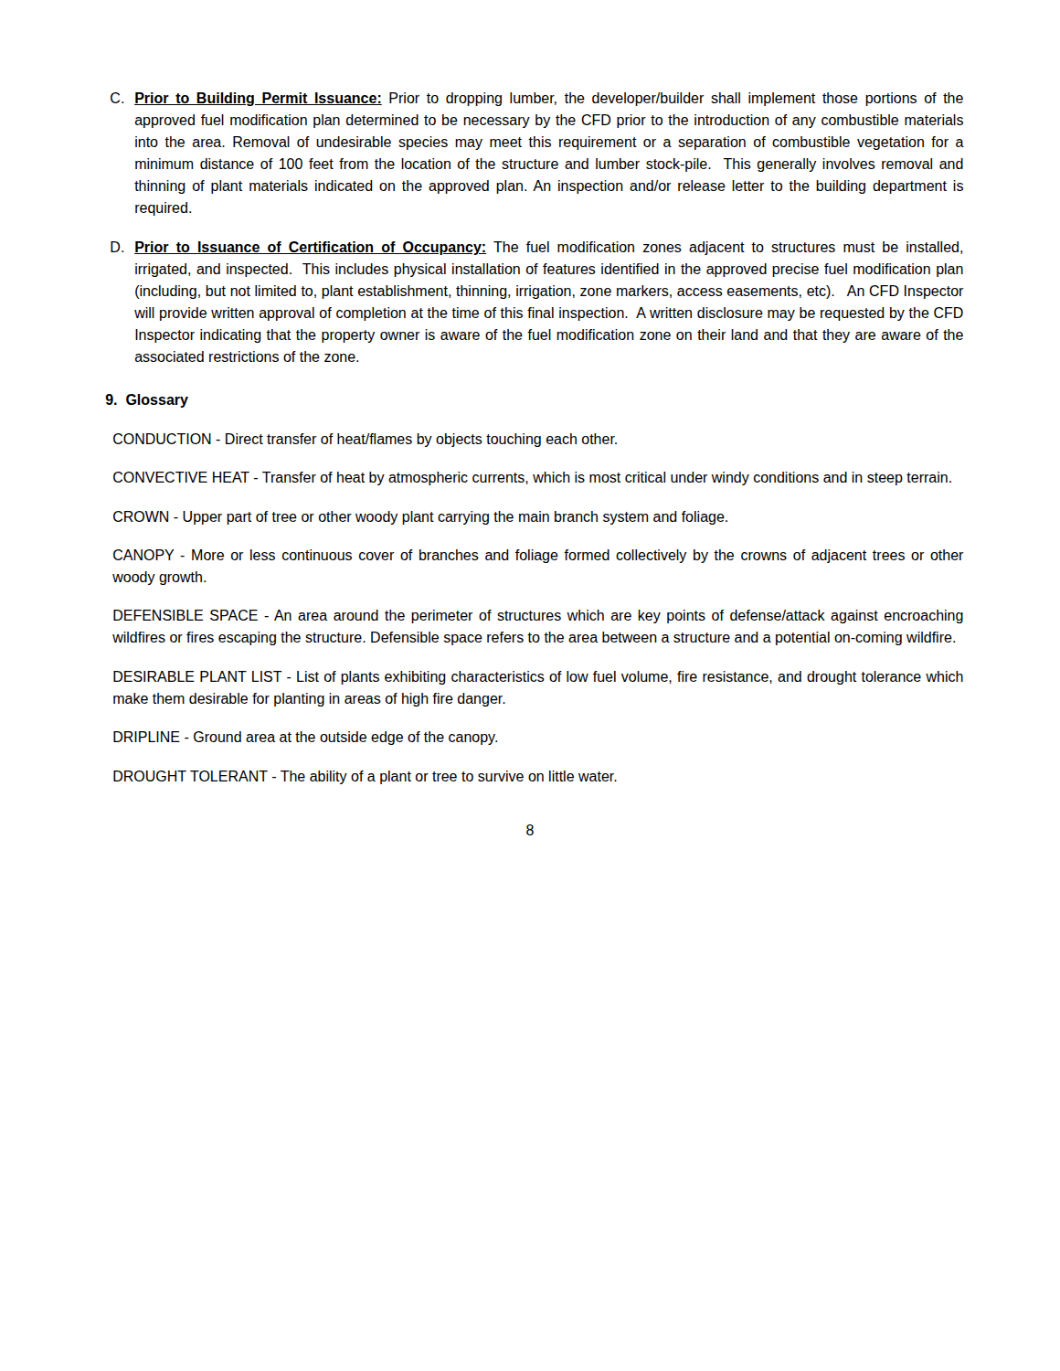Prior to Building Permit Issuance: Prior to dropping lumber, the developer/builder shall implement those portions of the approved fuel modification plan determined to be necessary by the CFD prior to the introduction of any combustible materials into the area. Removal of undesirable species may meet this requirement or a separation of combustible vegetation for a minimum distance of 100 feet from the location of the structure and lumber stock-pile. This generally involves removal and thinning of plant materials indicated on the approved plan. An inspection and/or release letter to the building department is required.
Prior to Issuance of Certification of Occupancy: The fuel modification zones adjacent to structures must be installed, irrigated, and inspected. This includes physical installation of features identified in the approved precise fuel modification plan (including, but not limited to, plant establishment, thinning, irrigation, zone markers, access easements, etc). An CFD Inspector will provide written approval of completion at the time of this final inspection. A written disclosure may be requested by the CFD Inspector indicating that the property owner is aware of the fuel modification zone on their land and that they are aware of the associated restrictions of the zone.
9. Glossary
CONDUCTION - Direct transfer of heat/flames by objects touching each other.
CONVECTIVE HEAT - Transfer of heat by atmospheric currents, which is most critical under windy conditions and in steep terrain.
CROWN - Upper part of tree or other woody plant carrying the main branch system and foliage.
CANOPY - More or less continuous cover of branches and foliage formed collectively by the crowns of adjacent trees or other woody growth.
DEFENSIBLE SPACE - An area around the perimeter of structures which are key points of defense/attack against encroaching wildfires or fires escaping the structure. Defensible space refers to the area between a structure and a potential on-coming wildfire.
DESIRABLE PLANT LIST - List of plants exhibiting characteristics of low fuel volume, fire resistance, and drought tolerance which make them desirable for planting in areas of high fire danger.
DRIPLINE - Ground area at the outside edge of the canopy.
DROUGHT TOLERANT - The ability of a plant or tree to survive on little water.
8